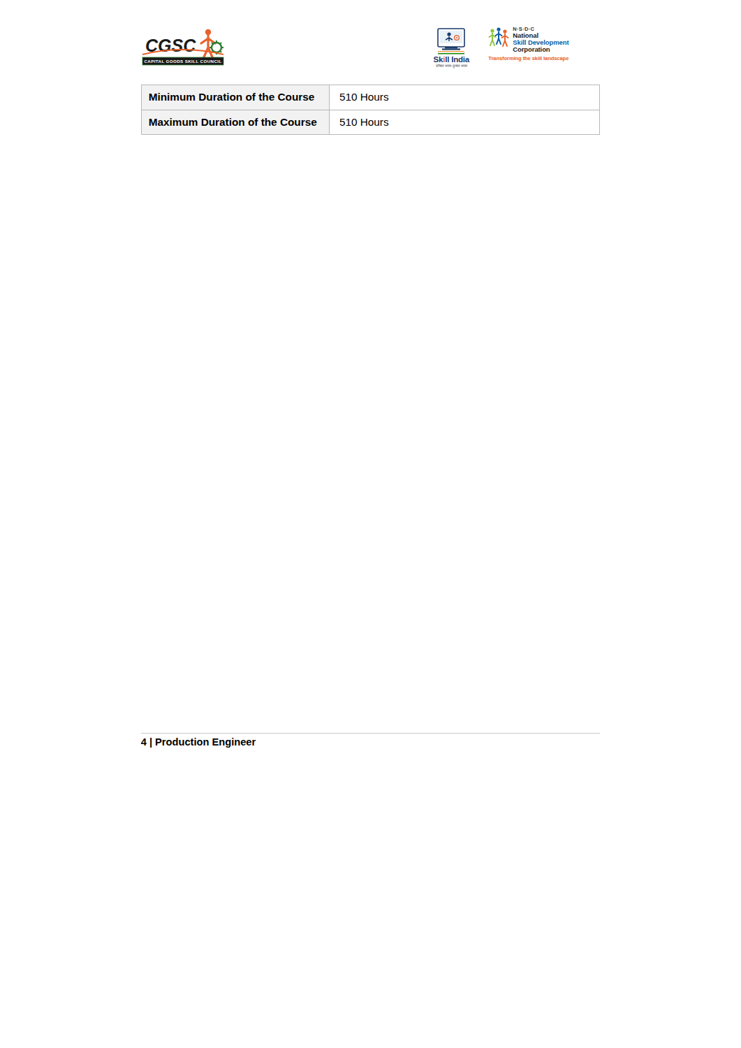CGSC CAPITAL GOODS SKILL COUNCIL
Skill India
कौशल भारत-कुशल भारत
N·S·D·C
National
Skill Development
Corporation
Transforming the skill landscape
| Minimum Duration of the Course | 510 Hours |
| Maximum Duration of the Course | 510 Hours |
4 | Production Engineer